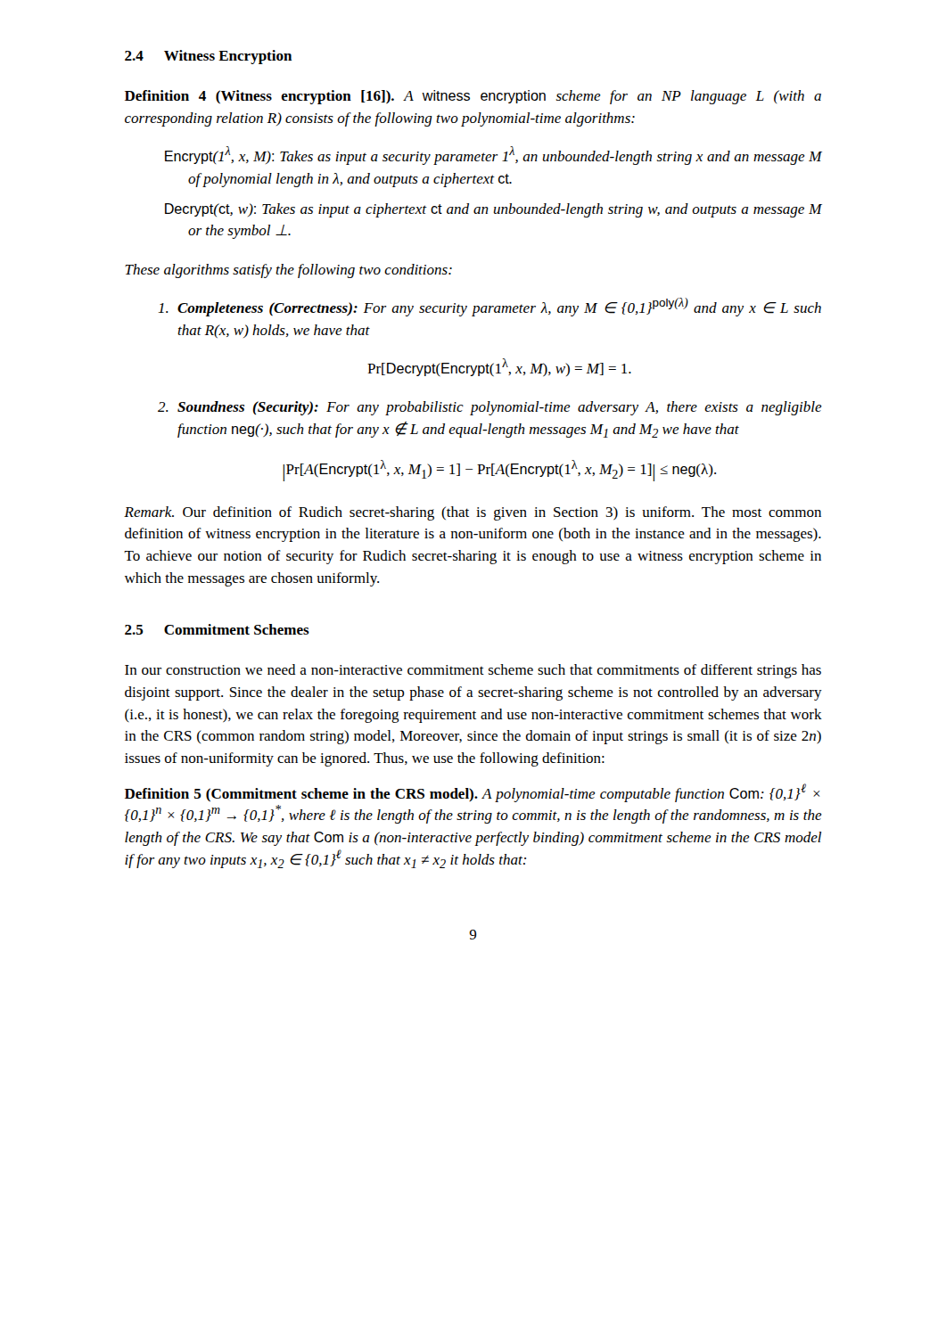2.4 Witness Encryption
Definition 4 (Witness encryption [16]). A witness encryption scheme for an NP language L (with a corresponding relation R) consists of the following two polynomial-time algorithms:
Encrypt(1λ, x, M): Takes as input a security parameter 1λ, an unbounded-length string x and an message M of polynomial length in λ, and outputs a ciphertext ct.
Decrypt(ct, w): Takes as input a ciphertext ct and an unbounded-length string w, and outputs a message M or the symbol ⊥.
These algorithms satisfy the following two conditions:
Completeness (Correctness): For any security parameter λ, any M ∈ {0,1}poly(λ) and any x ∈ L such that R(x, w) holds, we have that
Pr[Decrypt(Encrypt(1λ, x, M), w) = M] = 1.
Soundness (Security): For any probabilistic polynomial-time adversary A, there exists a negligible function neg(·), such that for any x ∉ L and equal-length messages M1 and M2 we have that
|Pr[A(Encrypt(1λ, x, M1) = 1] − Pr[A(Encrypt(1λ, x, M2) = 1]| ≤ neg(λ).
Remark. Our definition of Rudich secret-sharing (that is given in Section 3) is uniform. The most common definition of witness encryption in the literature is a non-uniform one (both in the instance and in the messages). To achieve our notion of security for Rudich secret-sharing it is enough to use a witness encryption scheme in which the messages are chosen uniformly.
2.5 Commitment Schemes
In our construction we need a non-interactive commitment scheme such that commitments of different strings has disjoint support. Since the dealer in the setup phase of a secret-sharing scheme is not controlled by an adversary (i.e., it is honest), we can relax the foregoing requirement and use non-interactive commitment schemes that work in the CRS (common random string) model, Moreover, since the domain of input strings is small (it is of size 2n) issues of non-uniformity can be ignored. Thus, we use the following definition:
Definition 5 (Commitment scheme in the CRS model). A polynomial-time computable function Com: {0,1}ℓ × {0,1}n × {0,1}m → {0,1}*, where ℓ is the length of the string to commit, n is the length of the randomness, m is the length of the CRS. We say that Com is a (non-interactive perfectly binding) commitment scheme in the CRS model if for any two inputs x1, x2 ∈ {0,1}ℓ such that x1 ≠ x2 it holds that:
9